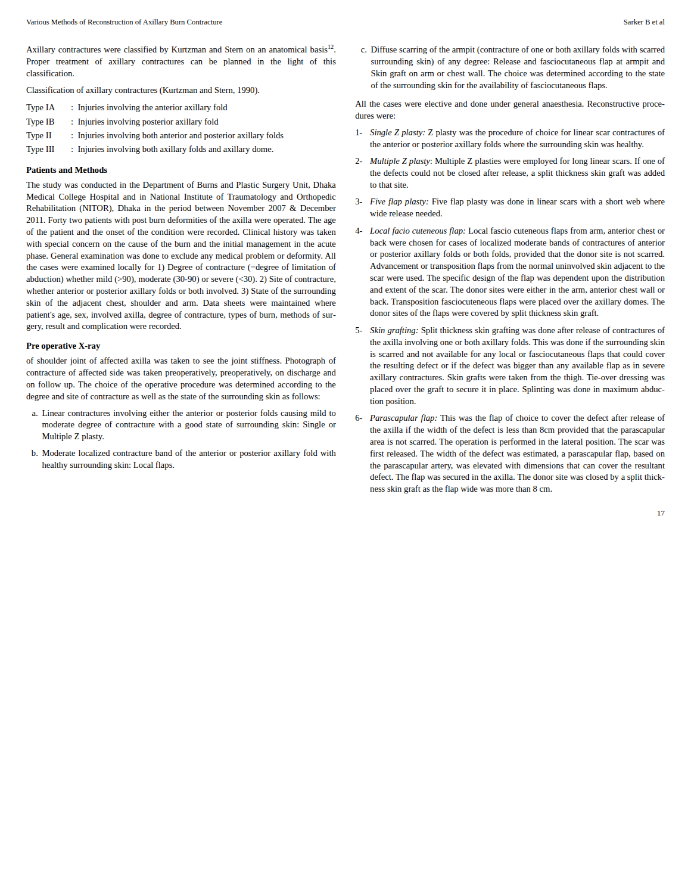Various Methods of Reconstruction of Axillary Burn Contracture Sarker B et al
Axillary contractures were classified by Kurtzman and Stern on an anatomical basis12. Proper treatment of axillary contractures can be planned in the light of this classification.
Classification of axillary contractures (Kurtzman and Stern, 1990).
| Type IA | : | Injuries involving the anterior axillary fold |
| Type IB | : | Injuries involving posterior axillary fold |
| Type II | : | Injuries involving both anterior and posterior axillary folds |
| Type III | : | Injuries involving both axillary folds and axillary dome. |
Patients and Methods
The study was conducted in the Department of Burns and Plastic Surgery Unit, Dhaka Medical College Hospital and in National Institute of Traumatology and Orthopedic Rehabilitation (NITOR), Dhaka in the period between November 2007 & December 2011. Forty two patients with post burn deformities of the axilla were operated. The age of the patient and the onset of the condition were recorded. Clinical history was taken with special concern on the cause of the burn and the initial management in the acute phase. General examination was done to exclude any medical problem or deformity. All the cases were examined locally for 1) Degree of contracture (=degree of limitation of abduction) whether mild (>90), moderate (30-90) or severe (<30). 2) Site of contracture, whether anterior or posterior axillary folds or both involved. 3) State of the surrounding skin of the adjacent chest, shoulder and arm. Data sheets were maintained where patient's age, sex, involved axilla, degree of contracture, types of burn, methods of surgery, result and complication were recorded.
Pre operative X-ray
of shoulder joint of affected axilla was taken to see the joint stiffness. Photograph of contracture of affected side was taken preoperatively, preoperatively, on discharge and on follow up. The choice of the operative procedure was determined according to the degree and site of contracture as well as the state of the surrounding skin as follows:
Linear contractures involving either the anterior or posterior folds causing mild to moderate degree of contracture with a good state of surrounding skin: Single or Multiple Z plasty.
Moderate localized contracture band of the anterior or posterior axillary fold with healthy surrounding skin: Local flaps.
Diffuse scarring of the armpit (contracture of one or both axillary folds with scarred surrounding skin) of any degree: Release and fasciocutaneous flap at armpit and Skin graft on arm or chest wall. The choice was determined according to the state of the surrounding skin for the availability of fasciocutaneous flaps.
All the cases were elective and done under general anaesthesia. Reconstructive procedures were:
Single Z plasty: Z plasty was the procedure of choice for linear scar contractures of the anterior or posterior axillary folds where the surrounding skin was healthy.
Multiple Z plasty: Multiple Z plasties were employed for long linear scars. If one of the defects could not be closed after release, a split thickness skin graft was added to that site.
Five flap plasty: Five flap plasty was done in linear scars with a short web where wide release needed.
Local facio cuteneous flap: Local fascio cuteneous flaps from arm, anterior chest or back were chosen for cases of localized moderate bands of contractures of anterior or posterior axillary folds or both folds, provided that the donor site is not scarred. Advancement or transposition flaps from the normal uninvolved skin adjacent to the scar were used. The specific design of the flap was dependent upon the distribution and extent of the scar. The donor sites were either in the arm, anterior chest wall or back. Transposition fasciocuteneous flaps were placed over the axillary domes. The donor sites of the flaps were covered by split thickness skin graft.
Skin grafting: Split thickness skin grafting was done after release of contractures of the axilla involving one or both axillary folds. This was done if the surrounding skin is scarred and not available for any local or fasciocutaneous flaps that could cover the resulting defect or if the defect was bigger than any available flap as in severe axillary contractures. Skin grafts were taken from the thigh. Tie-over dressing was placed over the graft to secure it in place. Splinting was done in maximum abduction position.
Parascapular flap: This was the flap of choice to cover the defect after release of the axilla if the width of the defect is less than 8cm provided that the parascapular area is not scarred. The operation is performed in the lateral position. The scar was first released. The width of the defect was estimated, a parascapular flap, based on the parascapular artery, was elevated with dimensions that can cover the resultant defect. The flap was secured in the axilla. The donor site was closed by a split thickness skin graft as the flap wide was more than 8 cm.
17